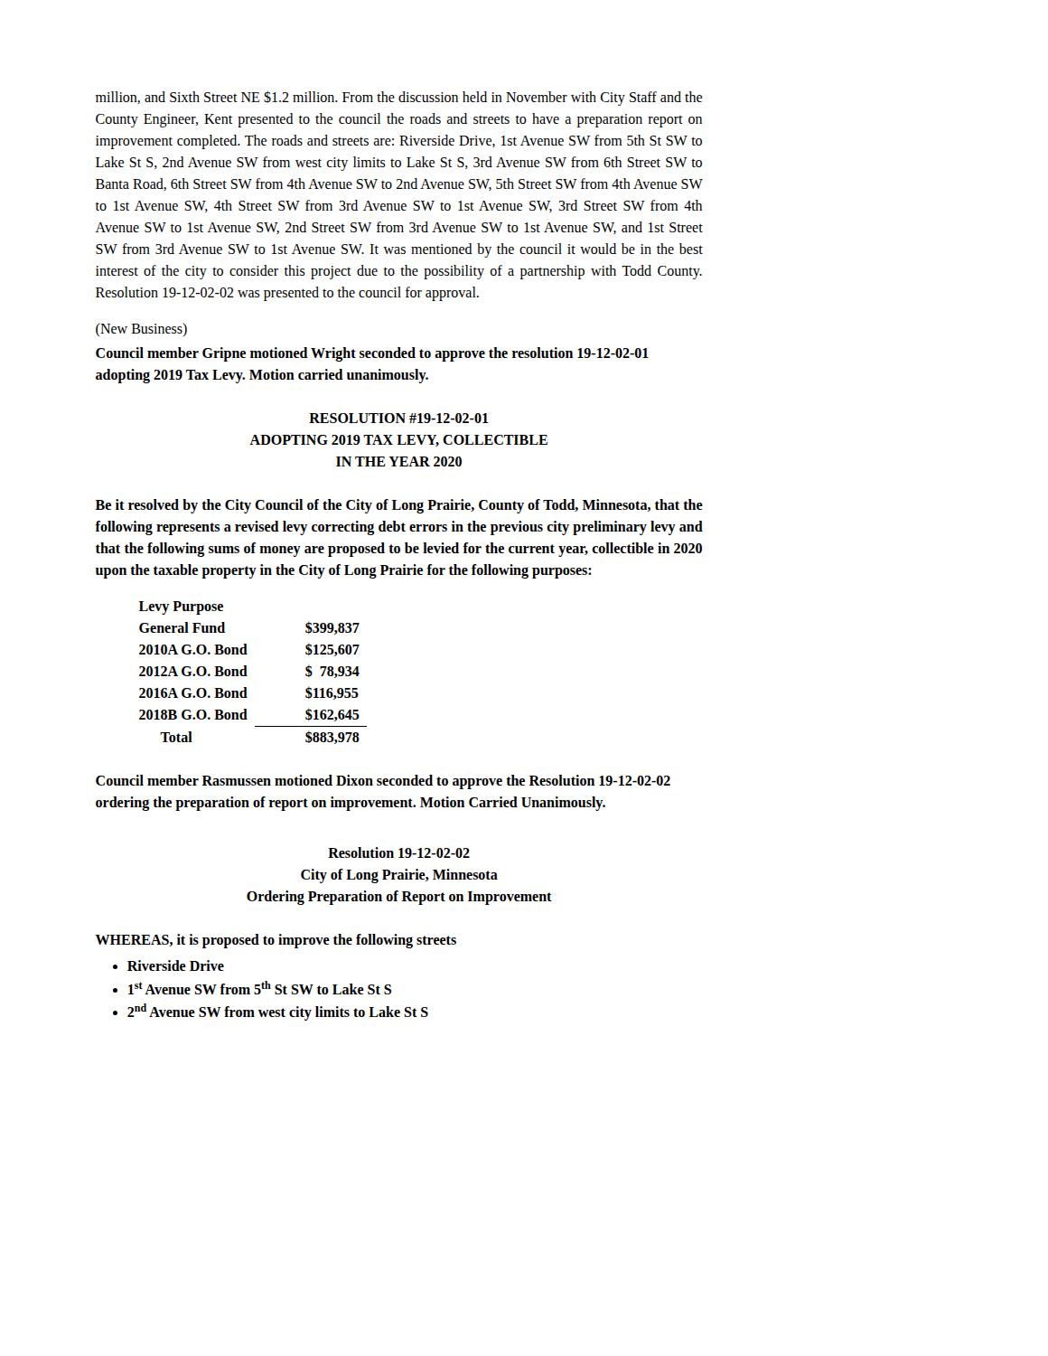million, and Sixth Street NE $1.2 million. From the discussion held in November with City Staff and the County Engineer, Kent presented to the council the roads and streets to have a preparation report on improvement completed. The roads and streets are: Riverside Drive, 1st Avenue SW from 5th St SW to Lake St S, 2nd Avenue SW from west city limits to Lake St S, 3rd Avenue SW from 6th Street SW to Banta Road, 6th Street SW from 4th Avenue SW to 2nd Avenue SW, 5th Street SW from 4th Avenue SW to 1st Avenue SW, 4th Street SW from 3rd Avenue SW to 1st Avenue SW, 3rd Street SW from 4th Avenue SW to 1st Avenue SW, 2nd Street SW from 3rd Avenue SW to 1st Avenue SW, and 1st Street SW from 3rd Avenue SW to 1st Avenue SW. It was mentioned by the council it would be in the best interest of the city to consider this project due to the possibility of a partnership with Todd County. Resolution 19-12-02-02 was presented to the council for approval.
(New Business)
Council member Gripne motioned Wright seconded to approve the resolution 19-12-02-01 adopting 2019 Tax Levy. Motion carried unanimously.
RESOLUTION #19-12-02-01
ADOPTING 2019 TAX LEVY, COLLECTIBLE
IN THE YEAR 2020
Be it resolved by the City Council of the City of Long Prairie, County of Todd, Minnesota, that the following represents a revised levy correcting debt errors in the previous city preliminary levy and that the following sums of money are proposed to be levied for the current year, collectible in 2020 upon the taxable property in the City of Long Prairie for the following purposes:
Levy Purpose
| General Fund | $399,837 |
| 2010A G.O. Bond | $125,607 |
| 2012A G.O. Bond | $ 78,934 |
| 2016A G.O. Bond | $116,955 |
| 2018B G.O. Bond | $162,645 |
| Total | $883,978 |
Council member Rasmussen motioned Dixon seconded to approve the Resolution 19-12-02-02 ordering the preparation of report on improvement. Motion Carried Unanimously.
Resolution 19-12-02-02
City of Long Prairie, Minnesota
Ordering Preparation of Report on Improvement
WHEREAS, it is proposed to improve the following streets
Riverside Drive
1st Avenue SW from 5th St SW to Lake St S
2nd Avenue SW from west city limits to Lake St S